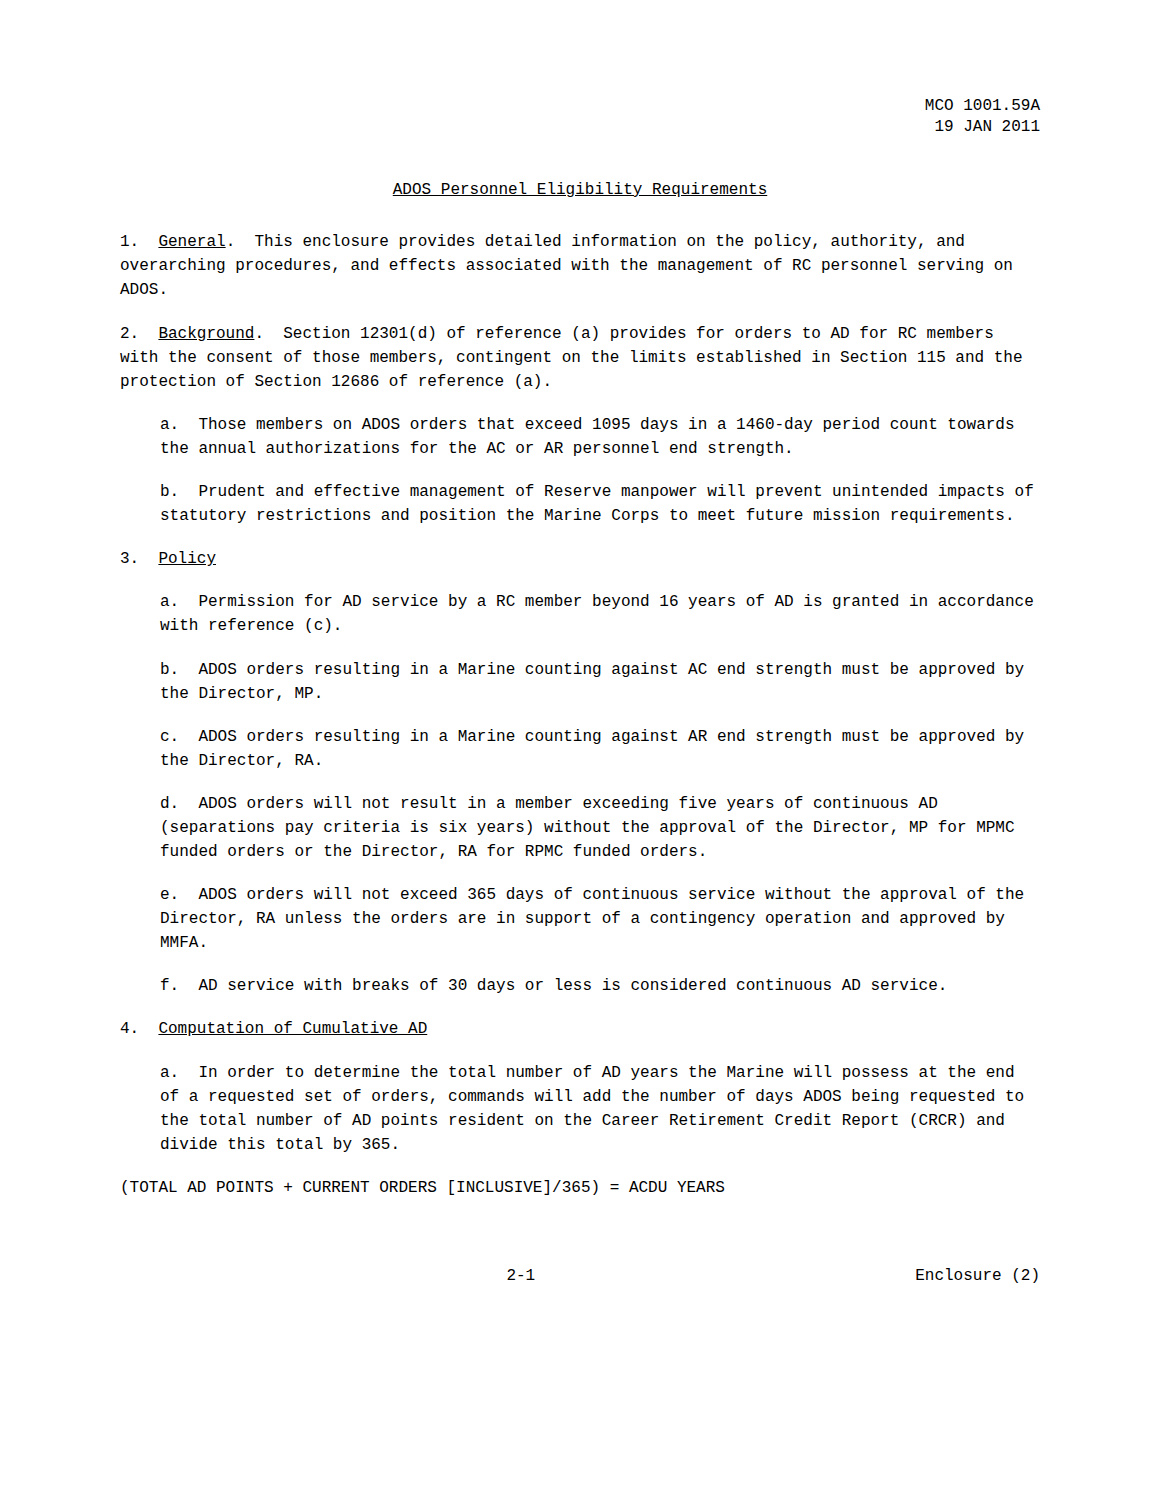MCO 1001.59A
19 JAN 2011
ADOS Personnel Eligibility Requirements
1. General. This enclosure provides detailed information on the policy, authority, and overarching procedures, and effects associated with the management of RC personnel serving on ADOS.
2. Background. Section 12301(d) of reference (a) provides for orders to AD for RC members with the consent of those members, contingent on the limits established in Section 115 and the protection of Section 12686 of reference (a).
a. Those members on ADOS orders that exceed 1095 days in a 1460-day period count towards the annual authorizations for the AC or AR personnel end strength.
b. Prudent and effective management of Reserve manpower will prevent unintended impacts of statutory restrictions and position the Marine Corps to meet future mission requirements.
3. Policy
a. Permission for AD service by a RC member beyond 16 years of AD is granted in accordance with reference (c).
b. ADOS orders resulting in a Marine counting against AC end strength must be approved by the Director, MP.
c. ADOS orders resulting in a Marine counting against AR end strength must be approved by the Director, RA.
d. ADOS orders will not result in a member exceeding five years of continuous AD (separations pay criteria is six years) without the approval of the Director, MP for MPMC funded orders or the Director, RA for RPMC funded orders.
e. ADOS orders will not exceed 365 days of continuous service without the approval of the Director, RA unless the orders are in support of a contingency operation and approved by MMFA.
f. AD service with breaks of 30 days or less is considered continuous AD service.
4. Computation of Cumulative AD
a. In order to determine the total number of AD years the Marine will possess at the end of a requested set of orders, commands will add the number of days ADOS being requested to the total number of AD points resident on the Career Retirement Credit Report (CRCR) and divide this total by 365.
(TOTAL AD POINTS + CURRENT ORDERS [INCLUSIVE]/365) = ACDU YEARS
2-1 Enclosure (2)